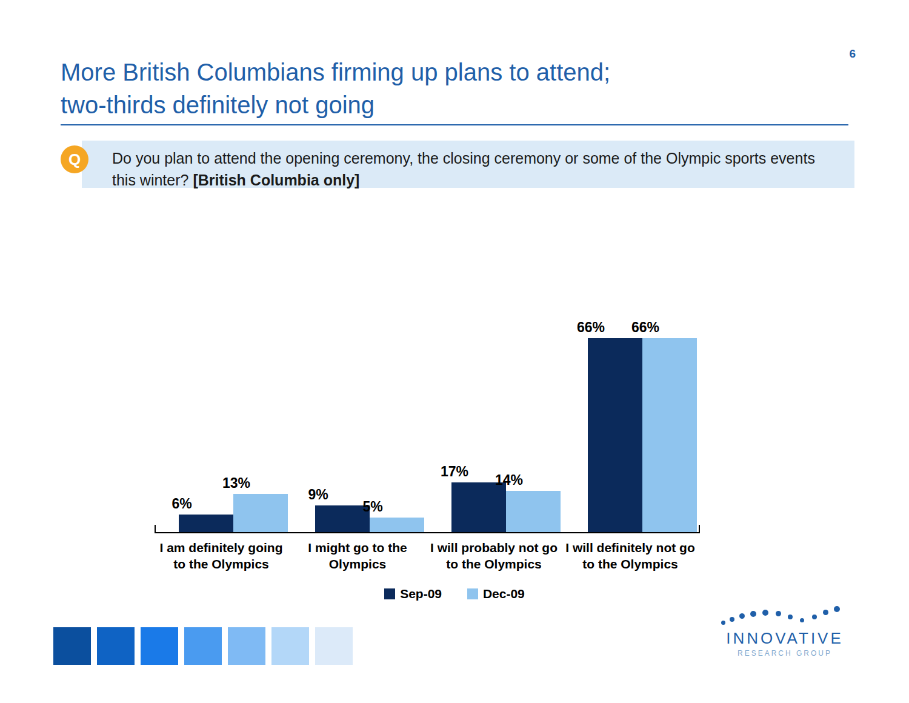6
More British Columbians firming up plans to attend;
two-thirds definitely not going
Q
Do you plan to attend the opening ceremony, the closing ceremony or some of the Olympic sports events this winter? [British Columbia only]
6%
13%
9%
5%
17%
14%
66%
66%
I am definitely going
to the Olympics
I might go to the
Olympics
I will probably not go
to the Olympics
I will definitely not go
to the Olympics
Sep-09 Dec-09
INNOVATIVE
RESEARCH GROUP